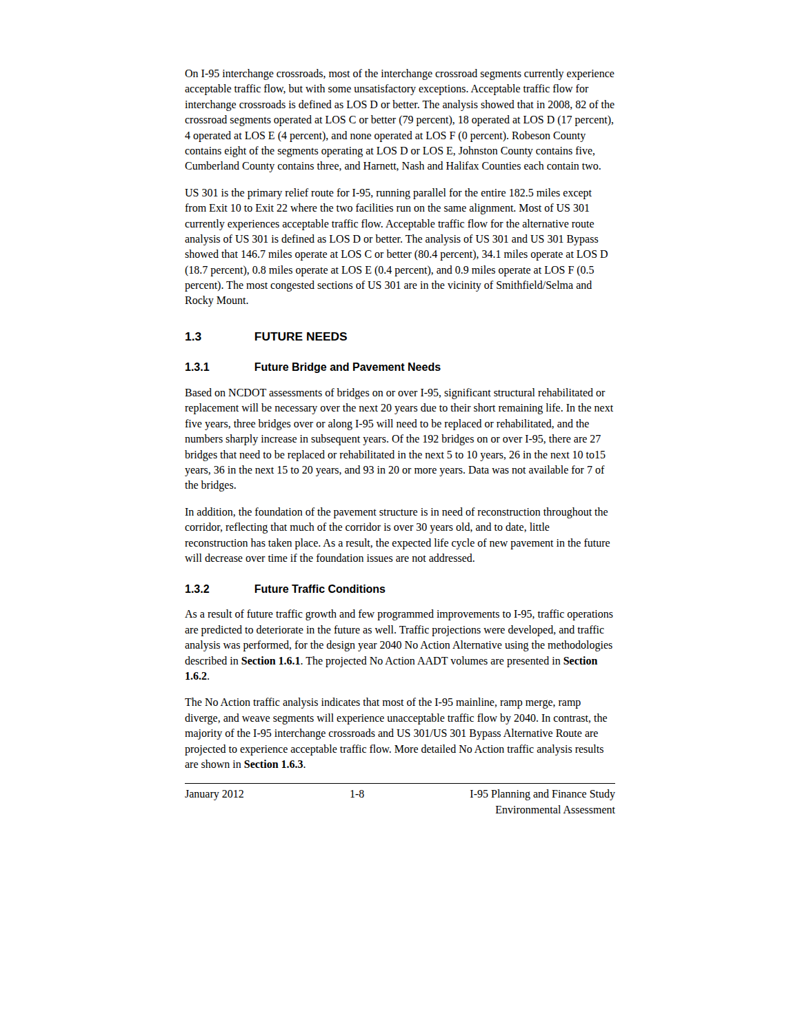On I-95 interchange crossroads, most of the interchange crossroad segments currently experience acceptable traffic flow, but with some unsatisfactory exceptions. Acceptable traffic flow for interchange crossroads is defined as LOS D or better. The analysis showed that in 2008, 82 of the crossroad segments operated at LOS C or better (79 percent), 18 operated at LOS D (17 percent), 4 operated at LOS E (4 percent), and none operated at LOS F (0 percent). Robeson County contains eight of the segments operating at LOS D or LOS E, Johnston County contains five, Cumberland County contains three, and Harnett, Nash and Halifax Counties each contain two.
US 301 is the primary relief route for I-95, running parallel for the entire 182.5 miles except from Exit 10 to Exit 22 where the two facilities run on the same alignment. Most of US 301 currently experiences acceptable traffic flow. Acceptable traffic flow for the alternative route analysis of US 301 is defined as LOS D or better. The analysis of US 301 and US 301 Bypass showed that 146.7 miles operate at LOS C or better (80.4 percent), 34.1 miles operate at LOS D (18.7 percent), 0.8 miles operate at LOS E (0.4 percent), and 0.9 miles operate at LOS F (0.5 percent). The most congested sections of US 301 are in the vicinity of Smithfield/Selma and Rocky Mount.
1.3 FUTURE NEEDS
1.3.1 Future Bridge and Pavement Needs
Based on NCDOT assessments of bridges on or over I-95, significant structural rehabilitated or replacement will be necessary over the next 20 years due to their short remaining life. In the next five years, three bridges over or along I-95 will need to be replaced or rehabilitated, and the numbers sharply increase in subsequent years. Of the 192 bridges on or over I-95, there are 27 bridges that need to be replaced or rehabilitated in the next 5 to 10 years, 26 in the next 10 to15 years, 36 in the next 15 to 20 years, and 93 in 20 or more years. Data was not available for 7 of the bridges.
In addition, the foundation of the pavement structure is in need of reconstruction throughout the corridor, reflecting that much of the corridor is over 30 years old, and to date, little reconstruction has taken place. As a result, the expected life cycle of new pavement in the future will decrease over time if the foundation issues are not addressed.
1.3.2 Future Traffic Conditions
As a result of future traffic growth and few programmed improvements to I-95, traffic operations are predicted to deteriorate in the future as well. Traffic projections were developed, and traffic analysis was performed, for the design year 2040 No Action Alternative using the methodologies described in Section 1.6.1. The projected No Action AADT volumes are presented in Section 1.6.2.
The No Action traffic analysis indicates that most of the I-95 mainline, ramp merge, ramp diverge, and weave segments will experience unacceptable traffic flow by 2040. In contrast, the majority of the I-95 interchange crossroads and US 301/US 301 Bypass Alternative Route are projected to experience acceptable traffic flow. More detailed No Action traffic analysis results are shown in Section 1.6.3.
January 2012
1-8
I-95 Planning and Finance Study Environmental Assessment